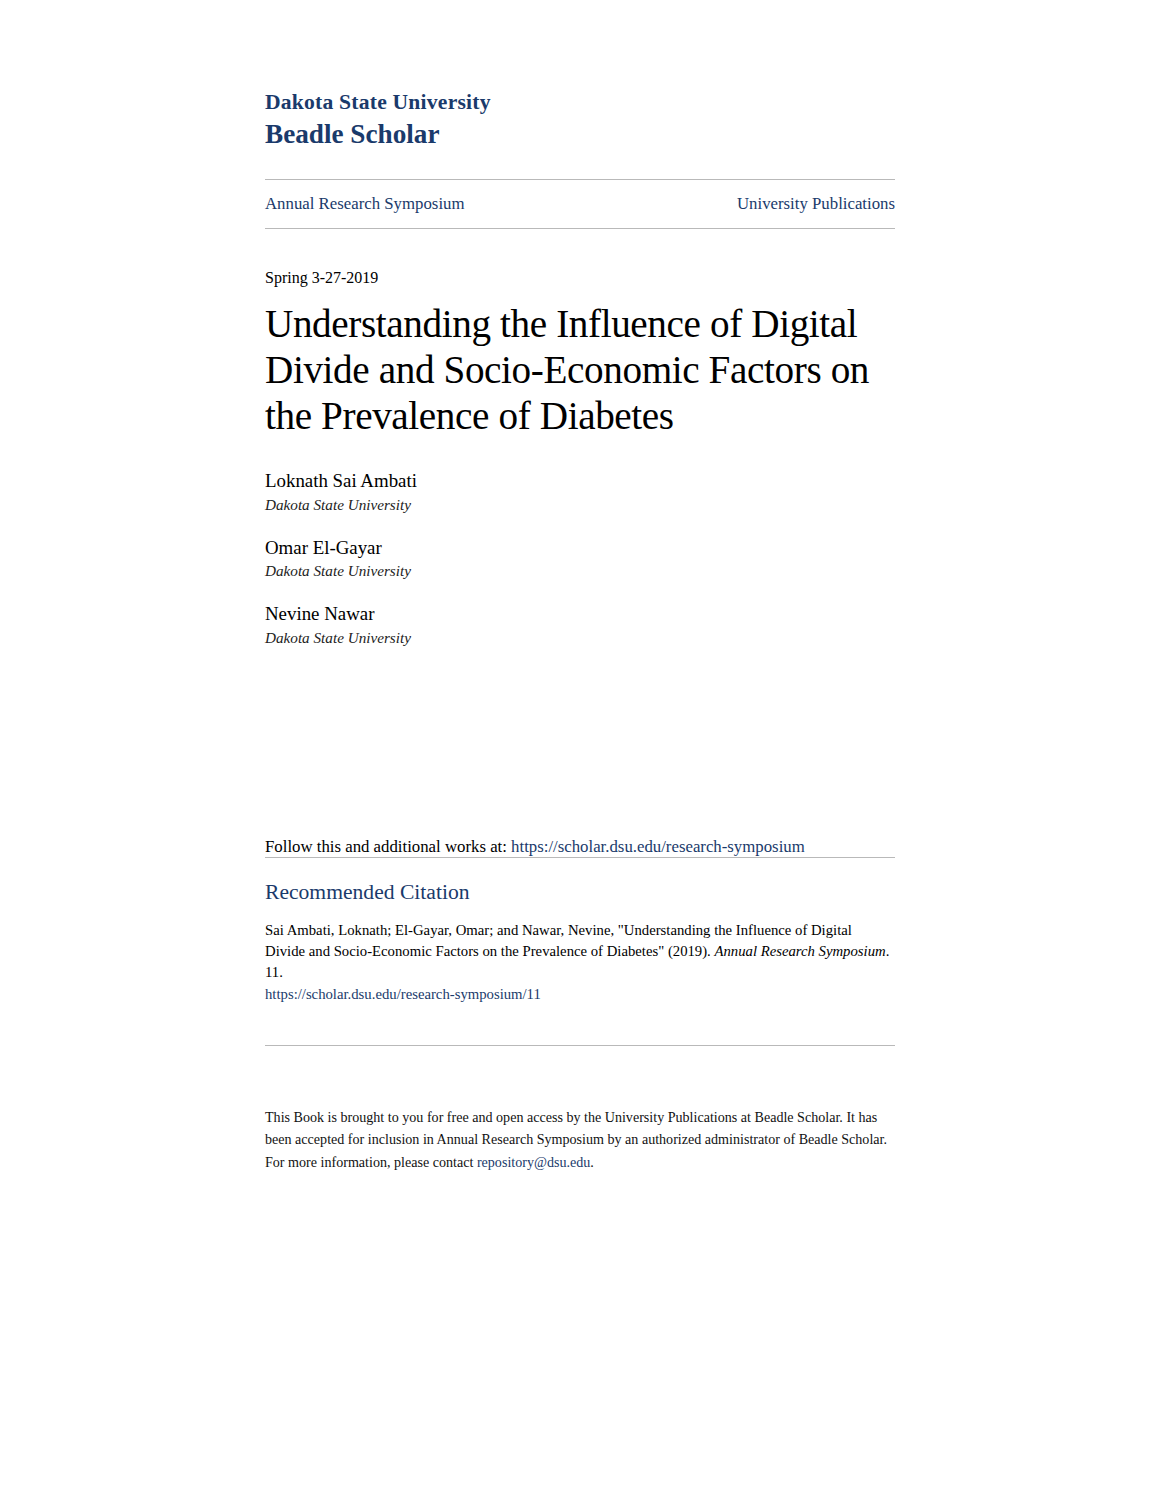Dakota State University
Beadle Scholar
Annual Research Symposium
University Publications
Spring 3-27-2019
Understanding the Influence of Digital Divide and Socio-Economic Factors on the Prevalence of Diabetes
Loknath Sai Ambati
Dakota State University
Omar El-Gayar
Dakota State University
Nevine Nawar
Dakota State University
Follow this and additional works at: https://scholar.dsu.edu/research-symposium
Recommended Citation
Sai Ambati, Loknath; El-Gayar, Omar; and Nawar, Nevine, "Understanding the Influence of Digital Divide and Socio-Economic Factors on the Prevalence of Diabetes" (2019). Annual Research Symposium. 11.
https://scholar.dsu.edu/research-symposium/11
This Book is brought to you for free and open access by the University Publications at Beadle Scholar. It has been accepted for inclusion in Annual Research Symposium by an authorized administrator of Beadle Scholar. For more information, please contact repository@dsu.edu.